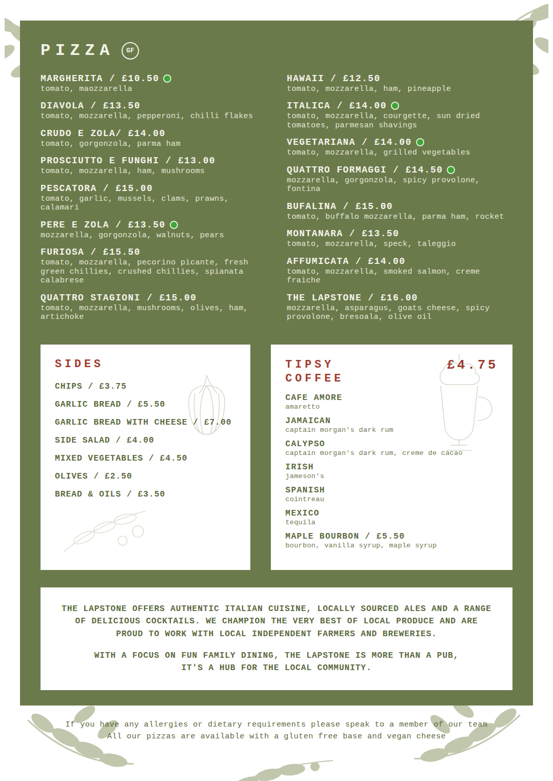Pizza GF
Margherita / £10.50
tomato, maozzarella
Diavola / £13.50
tomato, mozzarella, pepperoni, chilli flakes
Crudo e Zola/ £14.00
tomato, gorgonzola, parma ham
Prosciutto e Funghi / £13.00
tomato, mozzarella, ham, mushrooms
Pescatora / £15.00
tomato, garlic, mussels, clams, prawns, calamari
Pere e Zola / £13.50
mozzarella, gorgonzola, walnuts, pears
Furiosa / £15.50
tomato, mozzarella, pecorino picante, fresh green chillies, crushed chillies, spianata calabrese
Quattro Stagioni / £15.00
tomato, mozzarella, mushrooms, olives, ham, artichoke
Hawaii / £12.50
tomato, mozzarella, ham, pineapple
Italica / £14.00
tomato, mozzarella, courgette, sun dried tomatoes, parmesan shavings
Vegetariana / £14.00
tomato, mozzarella, grilled vegetables
Quattro Formaggi / £14.50
mozzarella, gorgonzola, spicy provolone, fontina
Bufalina / £15.00
tomato, buffalo mozzarella, parma ham, rocket
Montanara / £13.50
tomato, mozzarella, speck, taleggio
Affumicata / £14.00
tomato, mozzarella, smoked salmon, creme fraiche
The Lapstone / £16.00
mozzarella, asparagus, goats cheese, spicy provolone, bresoala, olive oil
Sides
Chips / £3.75
Garlic Bread / £5.50
Garlic Bread with Cheese / £7.00
Side Salad / £4.00
Mixed Vegetables / £4.50
Olives / £2.50
Bread & Oils / £3.50
Tipsy
Coffee
£4.75
Cafe Amore
amaretto
Jamaican
captain morgan's dark rum
Calypso
captain morgan's dark rum, creme de cacao
Irish
jameson's
Spanish
cointreau
Mexico
tequila
Maple Bourbon / £5.50
bourbon, vanilla syrup, maple syrup
The Lapstone offers authentic Italian cuisine, locally sourced ales and a range of delicious cocktails. We champion the very best of local produce and are proud to work with local independent farmers and breweries.
With a focus on fun family dining, The Lapstone is more than a pub,
it's a hub for the local community.
If you have any allergies or dietary requirements please speak to a member of our team
All our pizzas are available with a gluten free base and vegan cheese